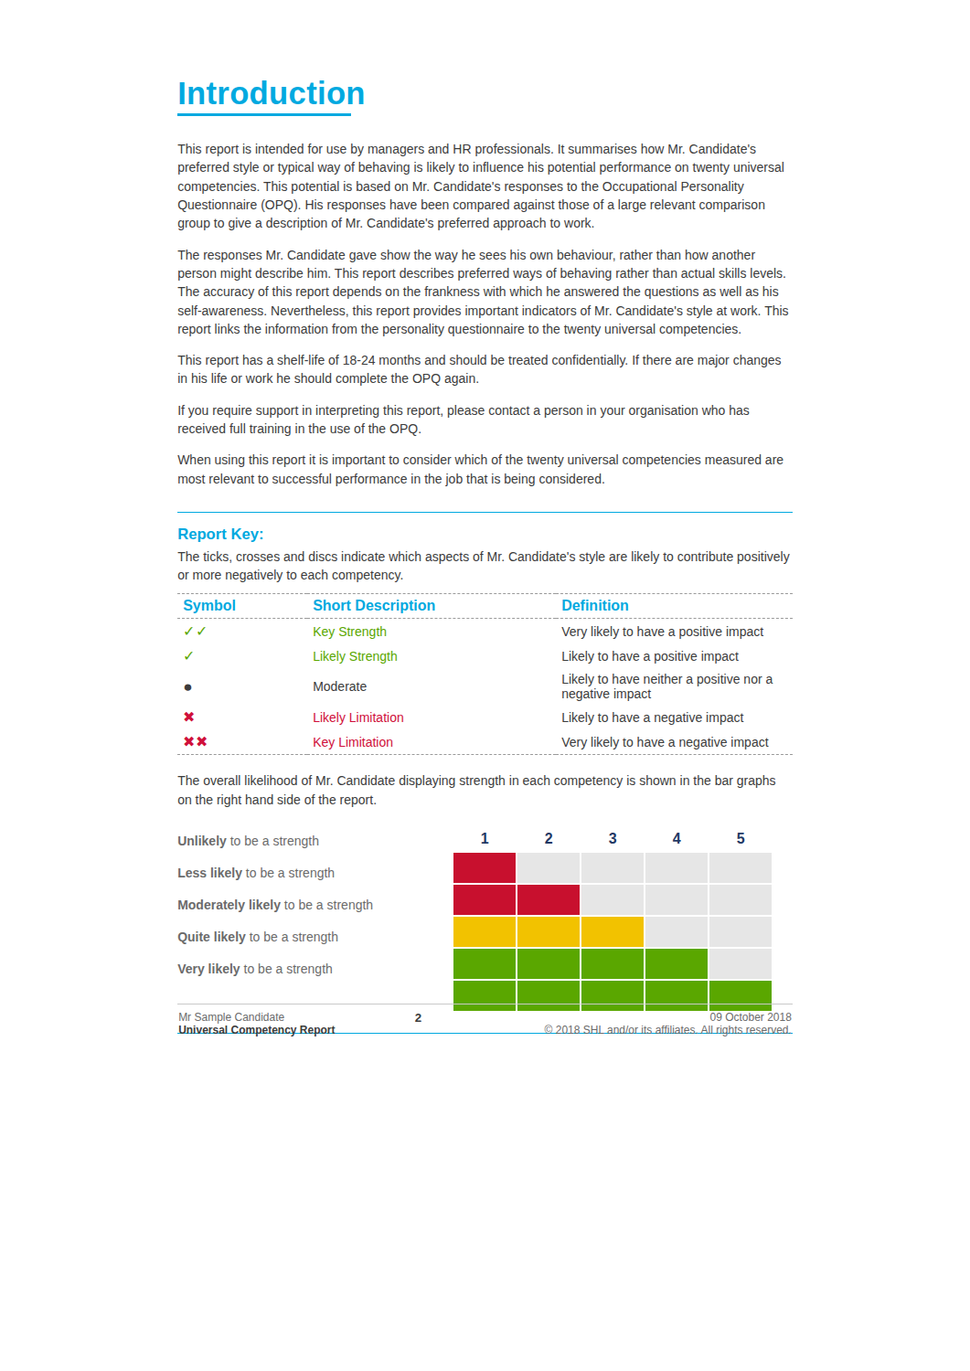Introduction
This report is intended for use by managers and HR professionals. It summarises how Mr. Candidate's preferred style or typical way of behaving is likely to influence his potential performance on twenty universal competencies. This potential is based on Mr. Candidate's responses to the Occupational Personality Questionnaire (OPQ). His responses have been compared against those of a large relevant comparison group to give a description of Mr. Candidate's preferred approach to work.
The responses Mr. Candidate gave show the way he sees his own behaviour, rather than how another person might describe him. This report describes preferred ways of behaving rather than actual skills levels. The accuracy of this report depends on the frankness with which he answered the questions as well as his self-awareness. Nevertheless, this report provides important indicators of Mr. Candidate's style at work. This report links the information from the personality questionnaire to the twenty universal competencies.
This report has a shelf-life of 18-24 months and should be treated confidentially. If there are major changes in his life or work he should complete the OPQ again.
If you require support in interpreting this report, please contact a person in your organisation who has received full training in the use of the OPQ.
When using this report it is important to consider which of the twenty universal competencies measured are most relevant to successful performance in the job that is being considered.
Report Key:
The ticks, crosses and discs indicate which aspects of Mr. Candidate's style are likely to contribute positively or more negatively to each competency.
| Symbol | Short Description | Definition |
| --- | --- | --- |
| ✓✓ | Key Strength | Very likely to have a positive impact |
| ✓ | Likely Strength | Likely to have a positive impact |
| ● | Moderate | Likely to have neither a positive nor a negative impact |
| ✖ | Likely Limitation | Likely to have a negative impact |
| ✖✖ | Key Limitation | Very likely to have a negative impact |
The overall likelihood of Mr. Candidate displaying strength in each competency is shown in the bar graphs on the right hand side of the report.
Unlikely to be a strength
Less likely to be a strength
Moderately likely to be a strength
Quite likely to be a strength
Very likely to be a strength
| 1 | 2 | 3 | 4 | 5 |
| --- | --- | --- | --- | --- |
| Mr Sample Candidate Universal Competency Report | 2 | 09 October 2018 © 2018 SHL and/or its affiliates. All rights reserved. |